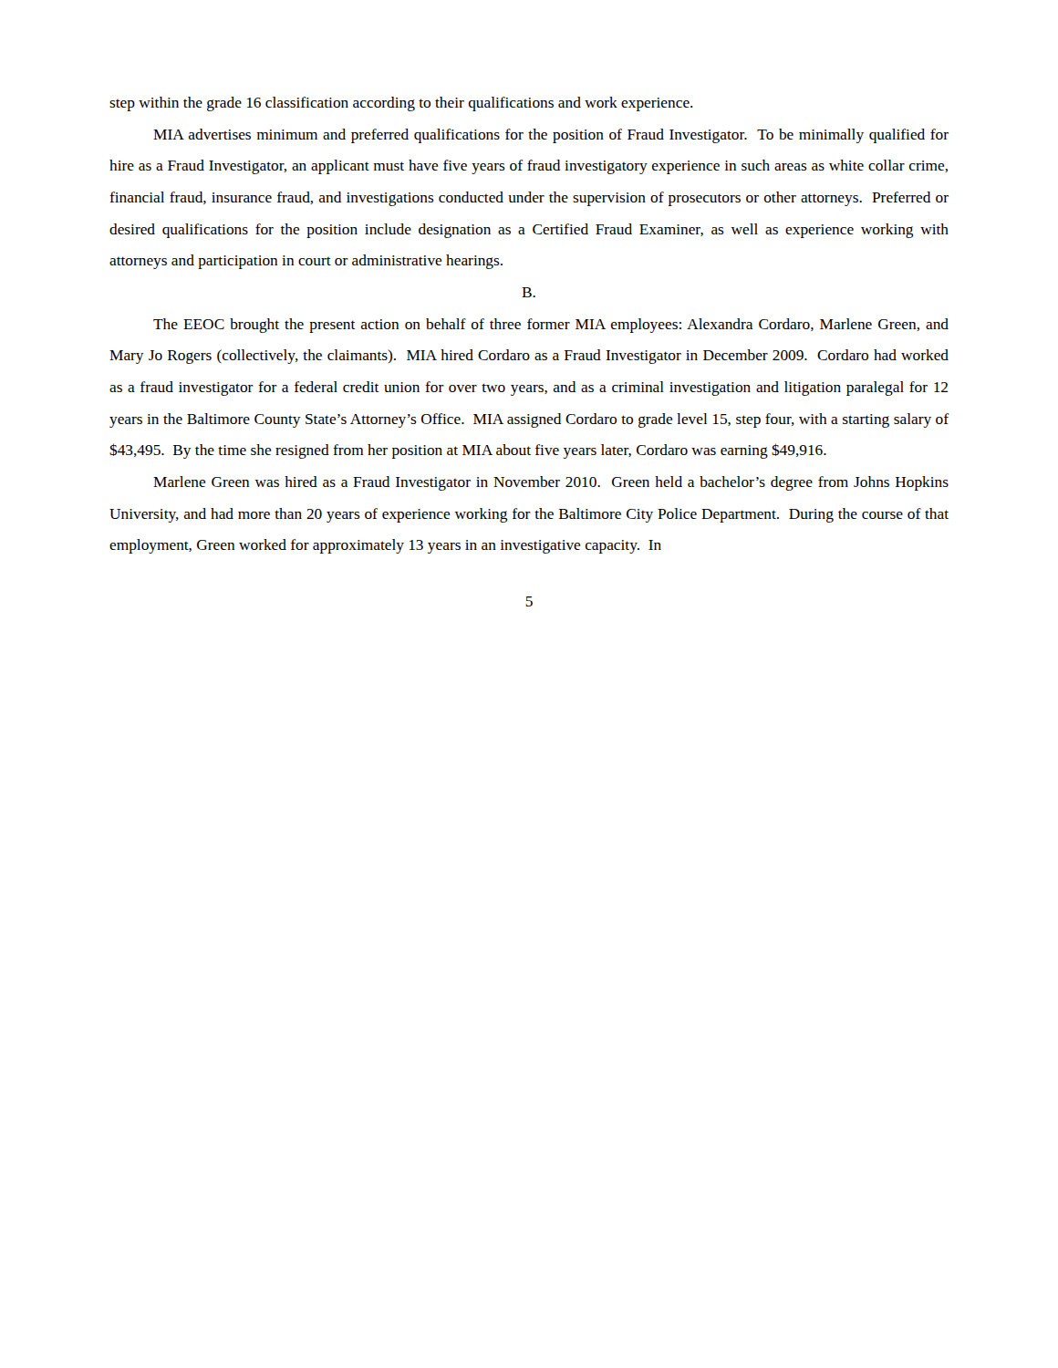step within the grade 16 classification according to their qualifications and work experience.
MIA advertises minimum and preferred qualifications for the position of Fraud Investigator. To be minimally qualified for hire as a Fraud Investigator, an applicant must have five years of fraud investigatory experience in such areas as white collar crime, financial fraud, insurance fraud, and investigations conducted under the supervision of prosecutors or other attorneys. Preferred or desired qualifications for the position include designation as a Certified Fraud Examiner, as well as experience working with attorneys and participation in court or administrative hearings.
B.
The EEOC brought the present action on behalf of three former MIA employees: Alexandra Cordaro, Marlene Green, and Mary Jo Rogers (collectively, the claimants). MIA hired Cordaro as a Fraud Investigator in December 2009. Cordaro had worked as a fraud investigator for a federal credit union for over two years, and as a criminal investigation and litigation paralegal for 12 years in the Baltimore County State’s Attorney’s Office. MIA assigned Cordaro to grade level 15, step four, with a starting salary of $43,495. By the time she resigned from her position at MIA about five years later, Cordaro was earning $49,916.
Marlene Green was hired as a Fraud Investigator in November 2010. Green held a bachelor’s degree from Johns Hopkins University, and had more than 20 years of experience working for the Baltimore City Police Department. During the course of that employment, Green worked for approximately 13 years in an investigative capacity. In
5